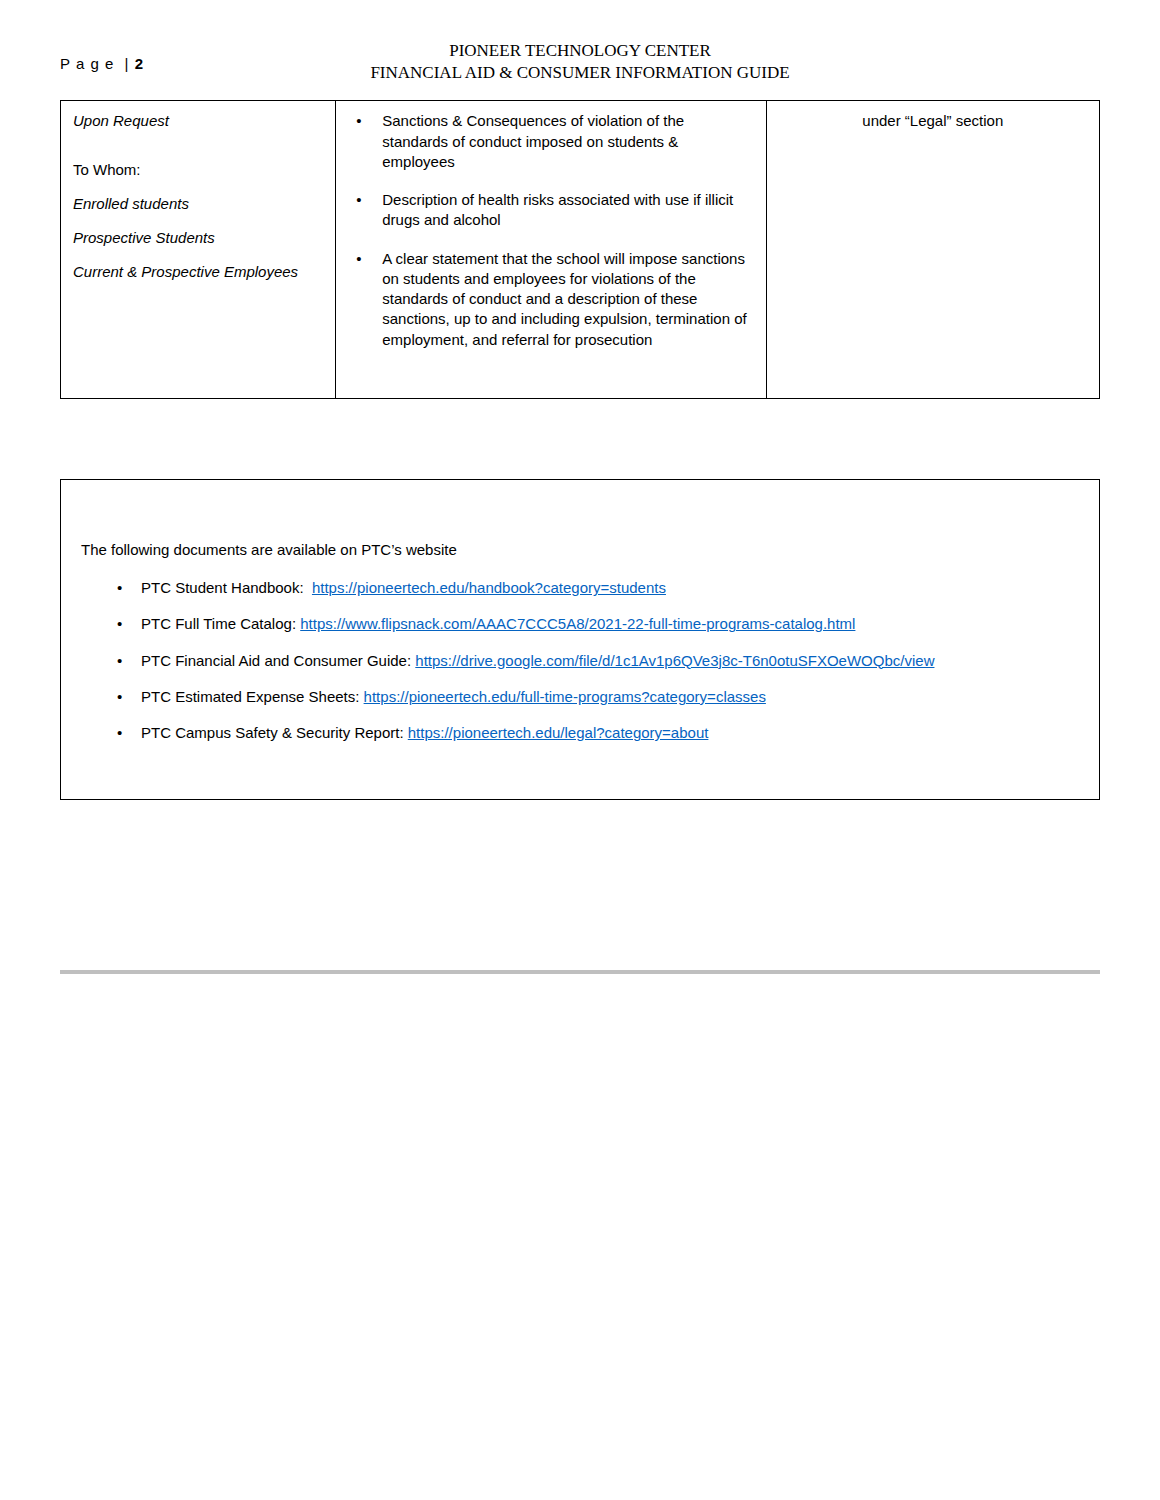PIONEER TECHNOLOGY CENTER
FINANCIAL AID & CONSUMER INFORMATION GUIDE
P a g e | 2
| Upon Request To Whom: Enrolled students Prospective Students Current & Prospective Employees | Sanctions & Consequences of violation of the standards of conduct imposed on students & employees Description of health risks associated with use if illicit drugs and alcohol A clear statement that the school will impose sanctions on students and employees for violations of the standards of conduct and a description of these sanctions, up to and including expulsion, termination of employment, and referral for prosecution | under “Legal” section |
The following documents are available on PTC’s website
PTC Student Handbook: https://pioneertech.edu/handbook?category=students
PTC Full Time Catalog: https://www.flipsnack.com/AAAC7CCC5A8/2021-22-full-time-programs-catalog.html
PTC Financial Aid and Consumer Guide: https://drive.google.com/file/d/1c1Av1p6QVe3j8c-T6n0otuSFXOeWOQbc/view
PTC Estimated Expense Sheets: https://pioneertech.edu/full-time-programs?category=classes
PTC Campus Safety & Security Report: https://pioneertech.edu/legal?category=about